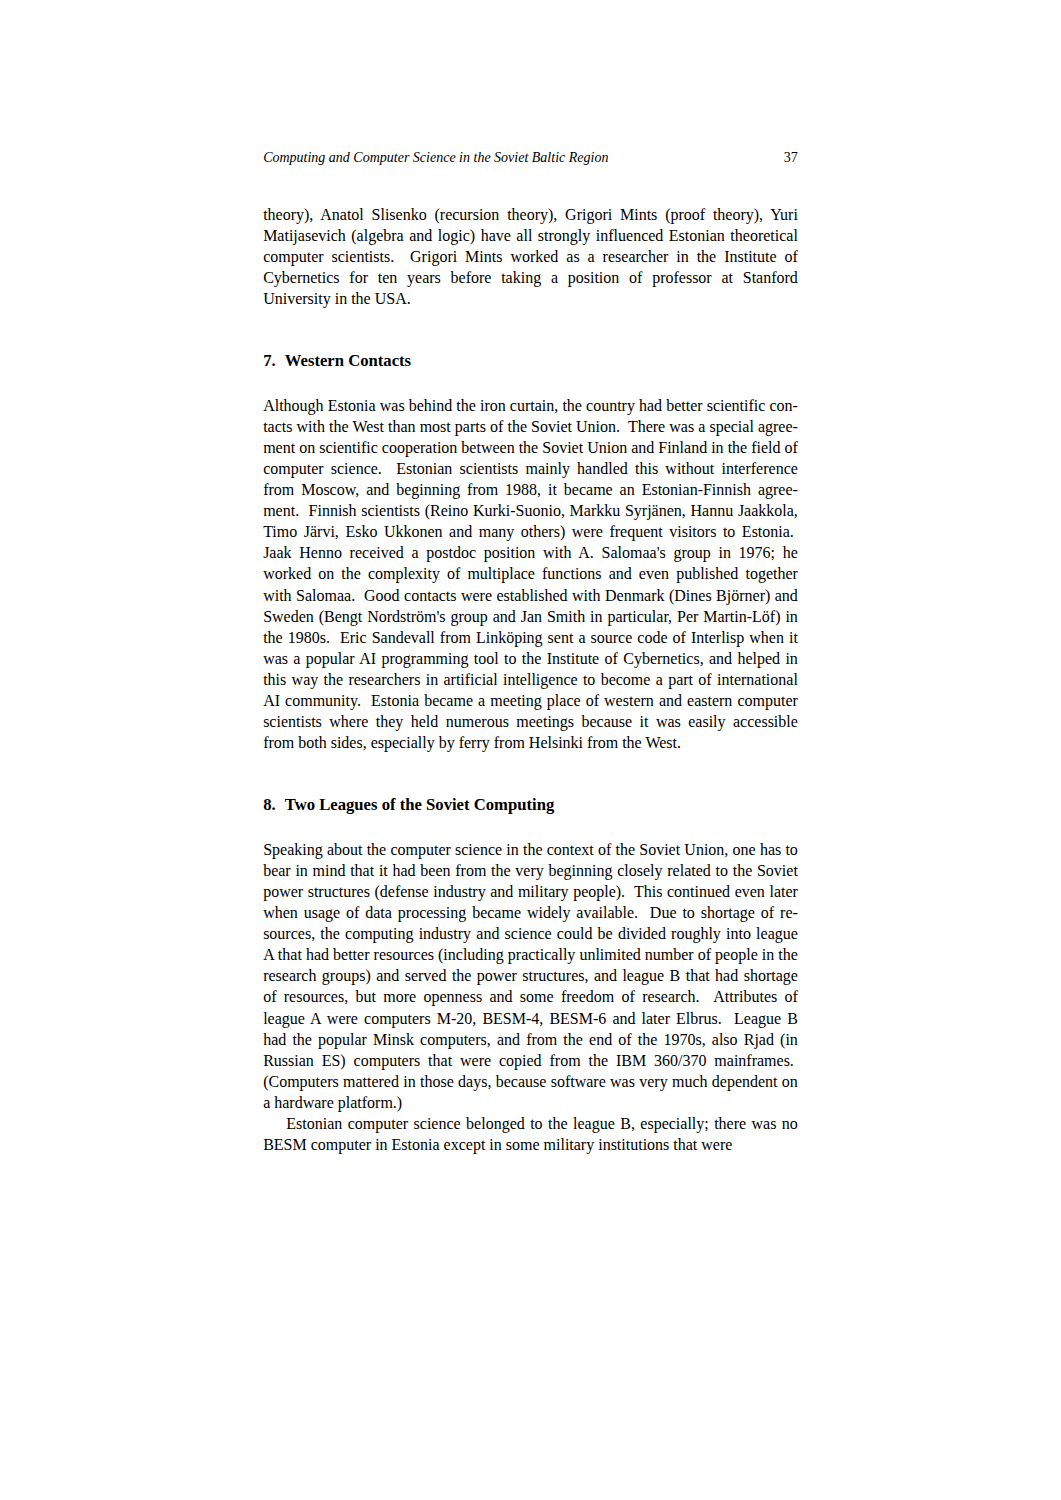Computing and Computer Science in the Soviet Baltic Region 37
theory), Anatol Slisenko (recursion theory), Grigori Mints (proof theory), Yuri Matijasevich (algebra and logic) have all strongly influenced Estonian theoretical computer scientists. Grigori Mints worked as a researcher in the Institute of Cybernetics for ten years before taking a position of professor at Stanford University in the USA.
7. Western Contacts
Although Estonia was behind the iron curtain, the country had better scientific contacts with the West than most parts of the Soviet Union. There was a special agreement on scientific cooperation between the Soviet Union and Finland in the field of computer science. Estonian scientists mainly handled this without interference from Moscow, and beginning from 1988, it became an Estonian-Finnish agreement. Finnish scientists (Reino Kurki-Suonio, Markku Syrjänen, Hannu Jaakkola, Timo Järvi, Esko Ukkonen and many others) were frequent visitors to Estonia. Jaak Henno received a postdoc position with A. Salomaa's group in 1976; he worked on the complexity of multiplace functions and even published together with Salomaa. Good contacts were established with Denmark (Dines Björner) and Sweden (Bengt Nordström's group and Jan Smith in particular, Per Martin-Löf) in the 1980s. Eric Sandevall from Linköping sent a source code of Interlisp when it was a popular AI programming tool to the Institute of Cybernetics, and helped in this way the researchers in artificial intelligence to become a part of international AI community. Estonia became a meeting place of western and eastern computer scientists where they held numerous meetings because it was easily accessible from both sides, especially by ferry from Helsinki from the West.
8. Two Leagues of the Soviet Computing
Speaking about the computer science in the context of the Soviet Union, one has to bear in mind that it had been from the very beginning closely related to the Soviet power structures (defense industry and military people). This continued even later when usage of data processing became widely available. Due to shortage of resources, the computing industry and science could be divided roughly into league A that had better resources (including practically unlimited number of people in the research groups) and served the power structures, and league B that had shortage of resources, but more openness and some freedom of research. Attributes of league A were computers M-20, BESM-4, BESM-6 and later Elbrus. League B had the popular Minsk computers, and from the end of the 1970s, also Rjad (in Russian ES) computers that were copied from the IBM 360/370 mainframes. (Computers mattered in those days, because software was very much dependent on a hardware platform.)
Estonian computer science belonged to the league B, especially; there was no BESM computer in Estonia except in some military institutions that were